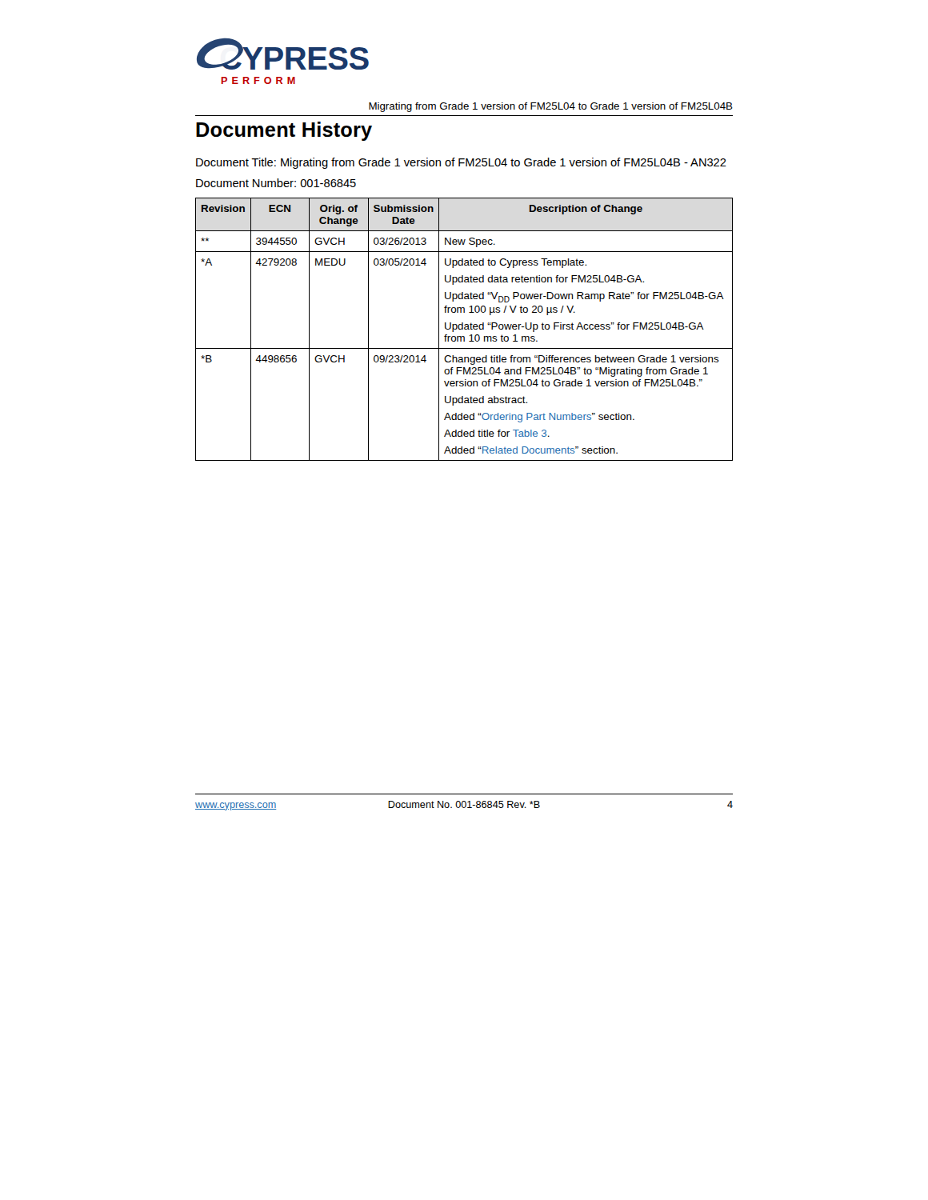CYPRESS
PERFORM
Migrating from Grade 1 version of FM25L04 to Grade 1 version of FM25L04B
Document History
Document Title: Migrating from Grade 1 version of FM25L04 to Grade 1 version of FM25L04B - AN322
Document Number: 001-86845
| Revision | ECN | Orig. of Change | Submission Date | Description of Change |
| --- | --- | --- | --- | --- |
| ** | 3944550 | GVCH | 03/26/2013 | New Spec. |
| *A | 4279208 | MEDU | 03/05/2014 | Updated to Cypress Template. Updated data retention for FM25L04B-GA. Updated “V DD Power-Down Ramp Rate” for FM25L04B-GA from 100 µs / V to 20 µs / V. Updated “Power-Up to First Access” for FM25L04B-GA from 10 ms to 1 ms. |
| *B | 4498656 | GVCH | 09/23/2014 | Changed title from “Differences between Grade 1 versions of FM25L04 and FM25L04B” to “Migrating from Grade 1 version of FM25L04 to Grade 1 version of FM25L04B.” Updated abstract. Added “ Ordering Part Numbers ” section. Added title for Table 3 . Added “ Related Documents ” section. |
www.cypress.com
Document No. 001-86845 Rev. *B
4